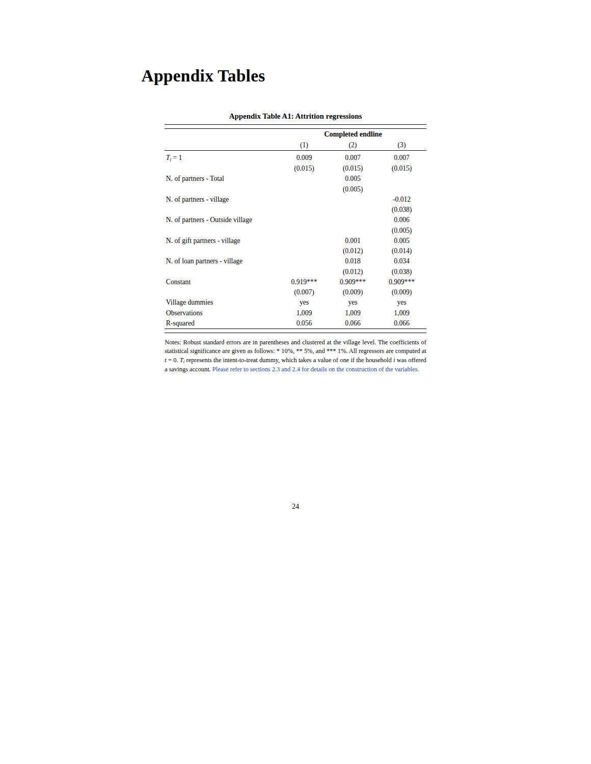Appendix Tables
Appendix Table A1: Attrition regressions
| | Completed endline |
| | (1) | (2) | (3) |
| T i = 1 | 0.009 | 0.007 | 0.007 |
| | (0.015) | (0.015) | (0.015) |
| N. of partners - Total | | 0.005 | |
| | | (0.005) | |
| N. of partners - village | | | -0.012 |
| | | | (0.038) |
| N. of partners - Outside village | | | 0.006 |
| | | | (0.005) |
| N. of gift partners - village | | 0.001 | 0.005 |
| | | (0.012) | (0.014) |
| N. of loan partners - village | | 0.018 | 0.034 |
| | | (0.012) | (0.038) |
| Constant | 0.919*** | 0.909*** | 0.909*** |
| | (0.007) | (0.009) | (0.009) |
| Village dummies | yes | yes | yes |
| Observations | 1,009 | 1,009 | 1,009 |
| R-squared | 0.056 | 0.066 | 0.066 |
Notes: Robust standard errors are in parentheses and clustered at the village level. The coefficients of statistical significance are given as follows: * 10%, ** 5%, and *** 1%. All regressors are computed at t = 0. Ti represents the intent-to-treat dummy, which takes a value of one if the household i was offered a savings account. Please refer to sections 2.3 and 2.4 for details on the construction of the variables.
24